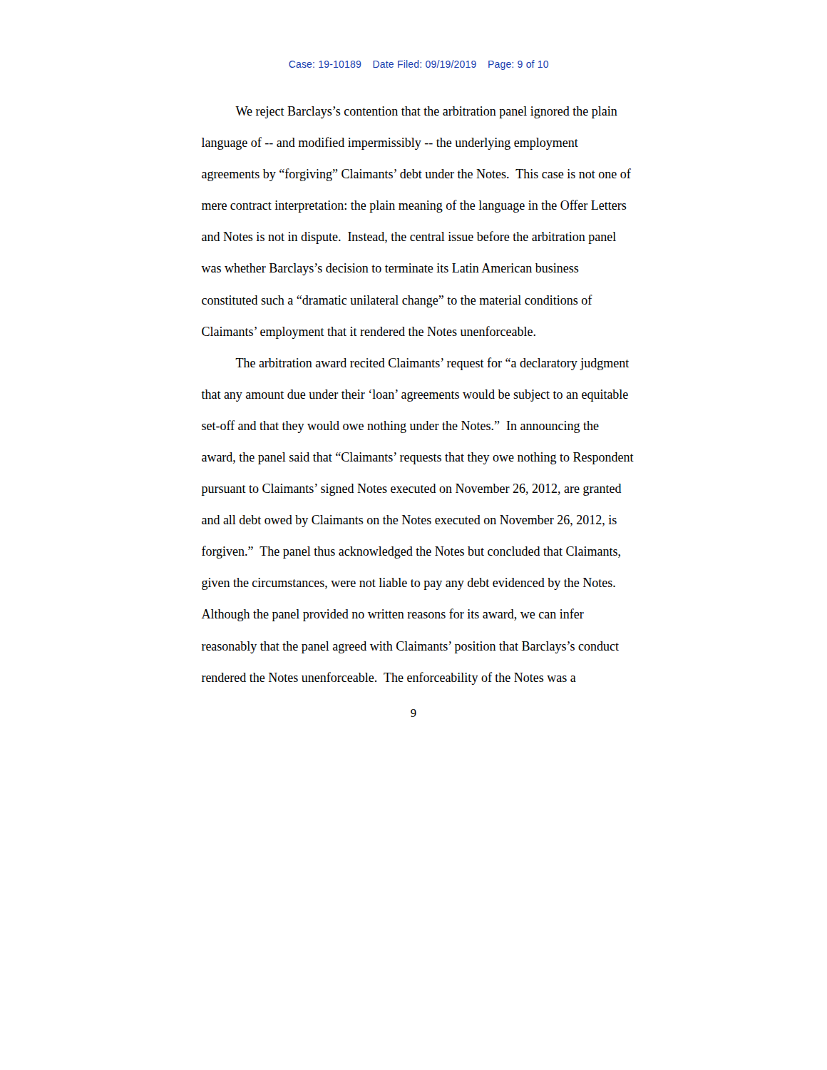Case: 19-10189 Date Filed: 09/19/2019 Page: 9 of 10
We reject Barclays’s contention that the arbitration panel ignored the plain language of -- and modified impermissibly -- the underlying employment agreements by “forgiving” Claimants’ debt under the Notes. This case is not one of mere contract interpretation: the plain meaning of the language in the Offer Letters and Notes is not in dispute. Instead, the central issue before the arbitration panel was whether Barclays’s decision to terminate its Latin American business constituted such a “dramatic unilateral change” to the material conditions of Claimants’ employment that it rendered the Notes unenforceable.
The arbitration award recited Claimants’ request for “a declaratory judgment that any amount due under their ‘loan’ agreements would be subject to an equitable set-off and that they would owe nothing under the Notes.” In announcing the award, the panel said that “Claimants’ requests that they owe nothing to Respondent pursuant to Claimants’ signed Notes executed on November 26, 2012, are granted and all debt owed by Claimants on the Notes executed on November 26, 2012, is forgiven.” The panel thus acknowledged the Notes but concluded that Claimants, given the circumstances, were not liable to pay any debt evidenced by the Notes. Although the panel provided no written reasons for its award, we can infer reasonably that the panel agreed with Claimants’ position that Barclays’s conduct rendered the Notes unenforceable. The enforceability of the Notes was a
9